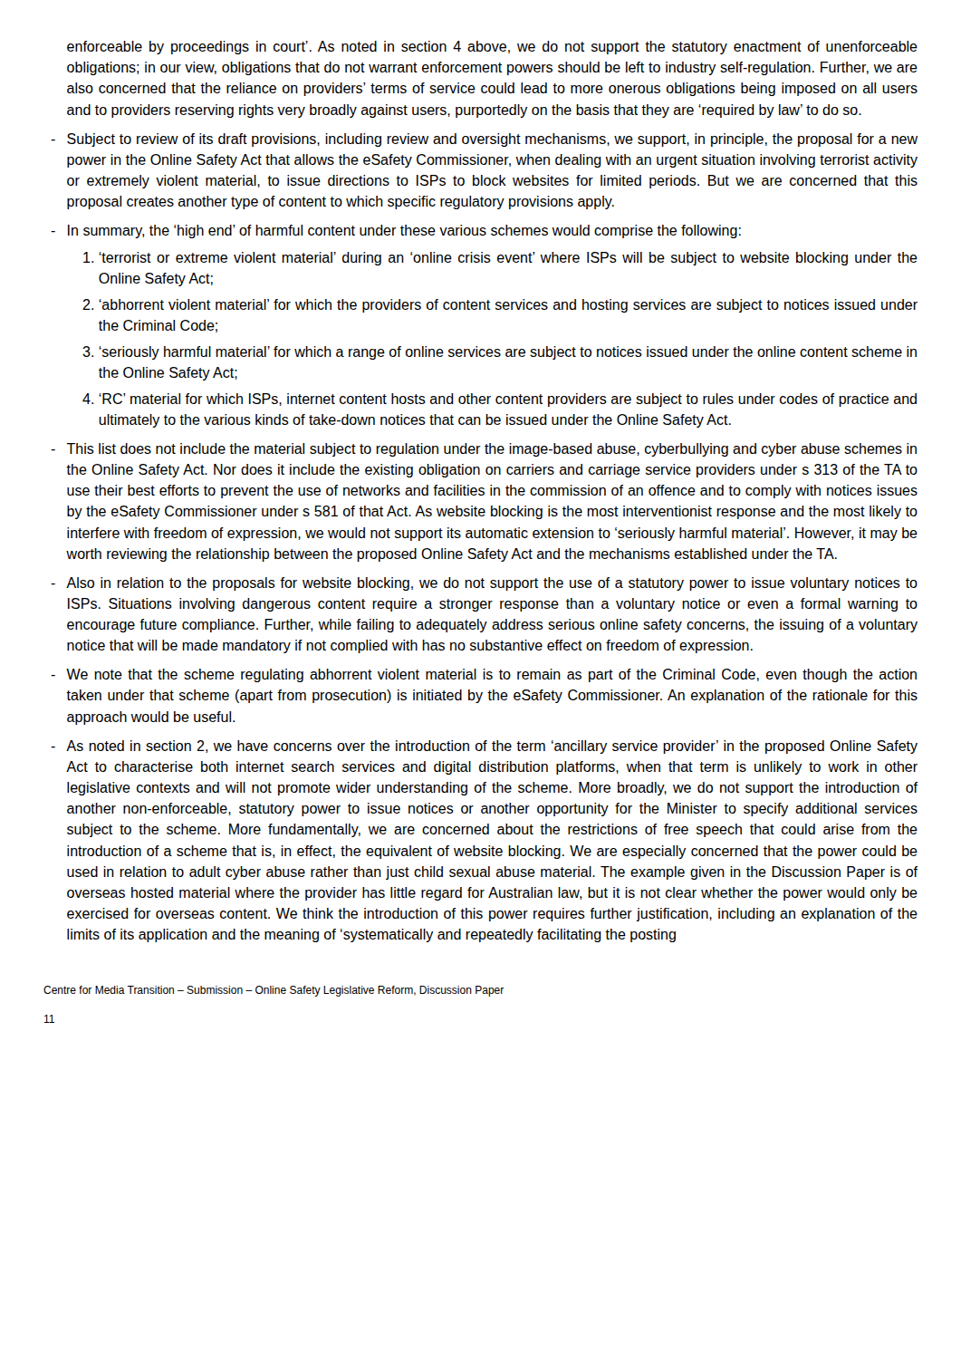enforceable by proceedings in court’. As noted in section 4 above, we do not support the statutory enactment of unenforceable obligations; in our view, obligations that do not warrant enforcement powers should be left to industry self-regulation. Further, we are also concerned that the reliance on providers’ terms of service could lead to more onerous obligations being imposed on all users and to providers reserving rights very broadly against users, purportedly on the basis that they are ‘required by law’ to do so.
Subject to review of its draft provisions, including review and oversight mechanisms, we support, in principle, the proposal for a new power in the Online Safety Act that allows the eSafety Commissioner, when dealing with an urgent situation involving terrorist activity or extremely violent material, to issue directions to ISPs to block websites for limited periods. But we are concerned that this proposal creates another type of content to which specific regulatory provisions apply.
In summary, the ‘high end’ of harmful content under these various schemes would comprise the following:
‘terrorist or extreme violent material’ during an ‘online crisis event’ where ISPs will be subject to website blocking under the Online Safety Act;
‘abhorrent violent material’ for which the providers of content services and hosting services are subject to notices issued under the Criminal Code;
‘seriously harmful material’ for which a range of online services are subject to notices issued under the online content scheme in the Online Safety Act;
‘RC’ material for which ISPs, internet content hosts and other content providers are subject to rules under codes of practice and ultimately to the various kinds of take-down notices that can be issued under the Online Safety Act.
This list does not include the material subject to regulation under the image-based abuse, cyberbullying and cyber abuse schemes in the Online Safety Act. Nor does it include the existing obligation on carriers and carriage service providers under s 313 of the TA to use their best efforts to prevent the use of networks and facilities in the commission of an offence and to comply with notices issues by the eSafety Commissioner under s 581 of that Act. As website blocking is the most interventionist response and the most likely to interfere with freedom of expression, we would not support its automatic extension to ‘seriously harmful material’. However, it may be worth reviewing the relationship between the proposed Online Safety Act and the mechanisms established under the TA.
Also in relation to the proposals for website blocking, we do not support the use of a statutory power to issue voluntary notices to ISPs. Situations involving dangerous content require a stronger response than a voluntary notice or even a formal warning to encourage future compliance. Further, while failing to adequately address serious online safety concerns, the issuing of a voluntary notice that will be made mandatory if not complied with has no substantive effect on freedom of expression.
We note that the scheme regulating abhorrent violent material is to remain as part of the Criminal Code, even though the action taken under that scheme (apart from prosecution) is initiated by the eSafety Commissioner. An explanation of the rationale for this approach would be useful.
As noted in section 2, we have concerns over the introduction of the term ‘ancillary service provider’ in the proposed Online Safety Act to characterise both internet search services and digital distribution platforms, when that term is unlikely to work in other legislative contexts and will not promote wider understanding of the scheme. More broadly, we do not support the introduction of another non-enforceable, statutory power to issue notices or another opportunity for the Minister to specify additional services subject to the scheme. More fundamentally, we are concerned about the restrictions of free speech that could arise from the introduction of a scheme that is, in effect, the equivalent of website blocking. We are especially concerned that the power could be used in relation to adult cyber abuse rather than just child sexual abuse material. The example given in the Discussion Paper is of overseas hosted material where the provider has little regard for Australian law, but it is not clear whether the power would only be exercised for overseas content. We think the introduction of this power requires further justification, including an explanation of the limits of its application and the meaning of ‘systematically and repeatedly facilitating the posting
Centre for Media Transition – Submission – Online Safety Legislative Reform, Discussion Paper
11